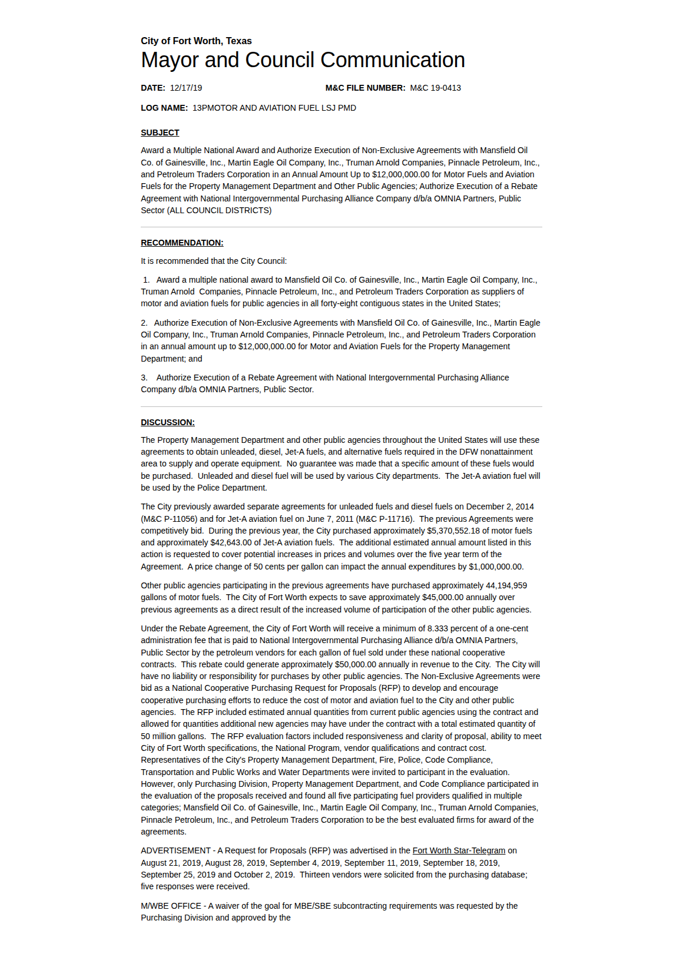City of Fort Worth, Texas
Mayor and Council Communication
DATE: 12/17/19
M&C FILE NUMBER: M&C 19-0413
LOG NAME: 13PMOTOR AND AVIATION FUEL LSJ PMD
SUBJECT
Award a Multiple National Award and Authorize Execution of Non-Exclusive Agreements with Mansfield Oil Co. of Gainesville, Inc., Martin Eagle Oil Company, Inc., Truman Arnold Companies, Pinnacle Petroleum, Inc., and Petroleum Traders Corporation in an Annual Amount Up to $12,000,000.00 for Motor Fuels and Aviation Fuels for the Property Management Department and Other Public Agencies; Authorize Execution of a Rebate Agreement with National Intergovernmental Purchasing Alliance Company d/b/a OMNIA Partners, Public Sector (ALL COUNCIL DISTRICTS)
RECOMMENDATION:
It is recommended that the City Council:
1. Award a multiple national award to Mansfield Oil Co. of Gainesville, Inc., Martin Eagle Oil Company, Inc., Truman Arnold Companies, Pinnacle Petroleum, Inc., and Petroleum Traders Corporation as suppliers of motor and aviation fuels for public agencies in all forty-eight contiguous states in the United States;
2. Authorize Execution of Non-Exclusive Agreements with Mansfield Oil Co. of Gainesville, Inc., Martin Eagle Oil Company, Inc., Truman Arnold Companies, Pinnacle Petroleum, Inc., and Petroleum Traders Corporation in an annual amount up to $12,000,000.00 for Motor and Aviation Fuels for the Property Management Department; and
3. Authorize Execution of a Rebate Agreement with National Intergovernmental Purchasing Alliance Company d/b/a OMNIA Partners, Public Sector.
DISCUSSION:
The Property Management Department and other public agencies throughout the United States will use these agreements to obtain unleaded, diesel, Jet-A fuels, and alternative fuels required in the DFW nonattainment area to supply and operate equipment. No guarantee was made that a specific amount of these fuels would be purchased. Unleaded and diesel fuel will be used by various City departments. The Jet-A aviation fuel will be used by the Police Department.
The City previously awarded separate agreements for unleaded fuels and diesel fuels on December 2, 2014 (M&C P-11056) and for Jet-A aviation fuel on June 7, 2011 (M&C P-11716). The previous Agreements were competitively bid. During the previous year, the City purchased approximately $5,370,552.18 of motor fuels and approximately $42,643.00 of Jet-A aviation fuels. The additional estimated annual amount listed in this action is requested to cover potential increases in prices and volumes over the five year term of the Agreement. A price change of 50 cents per gallon can impact the annual expenditures by $1,000,000.00.
Other public agencies participating in the previous agreements have purchased approximately 44,194,959 gallons of motor fuels. The City of Fort Worth expects to save approximately $45,000.00 annually over previous agreements as a direct result of the increased volume of participation of the other public agencies.
Under the Rebate Agreement, the City of Fort Worth will receive a minimum of 8.333 percent of a one-cent administration fee that is paid to National Intergovernmental Purchasing Alliance d/b/a OMNIA Partners, Public Sector by the petroleum vendors for each gallon of fuel sold under these national cooperative contracts. This rebate could generate approximately $50,000.00 annually in revenue to the City. The City will have no liability or responsibility for purchases by other public agencies. The Non-Exclusive Agreements were bid as a National Cooperative Purchasing Request for Proposals (RFP) to develop and encourage cooperative purchasing efforts to reduce the cost of motor and aviation fuel to the City and other public agencies. The RFP included estimated annual quantities from current public agencies using the contract and allowed for quantities additional new agencies may have under the contract with a total estimated quantity of 50 million gallons. The RFP evaluation factors included responsiveness and clarity of proposal, ability to meet City of Fort Worth specifications, the National Program, vendor qualifications and contract cost. Representatives of the City's Property Management Department, Fire, Police, Code Compliance, Transportation and Public Works and Water Departments were invited to participant in the evaluation. However, only Purchasing Division, Property Management Department, and Code Compliance participated in the evaluation of the proposals received and found all five participating fuel providers qualified in multiple categories; Mansfield Oil Co. of Gainesville, Inc., Martin Eagle Oil Company, Inc., Truman Arnold Companies, Pinnacle Petroleum, Inc., and Petroleum Traders Corporation to be the best evaluated firms for award of the agreements.
ADVERTISEMENT - A Request for Proposals (RFP) was advertised in the Fort Worth Star-Telegram on August 21, 2019, August 28, 2019, September 4, 2019, September 11, 2019, September 18, 2019, September 25, 2019 and October 2, 2019. Thirteen vendors were solicited from the purchasing database; five responses were received.
M/WBE OFFICE - A waiver of the goal for MBE/SBE subcontracting requirements was requested by the Purchasing Division and approved by the